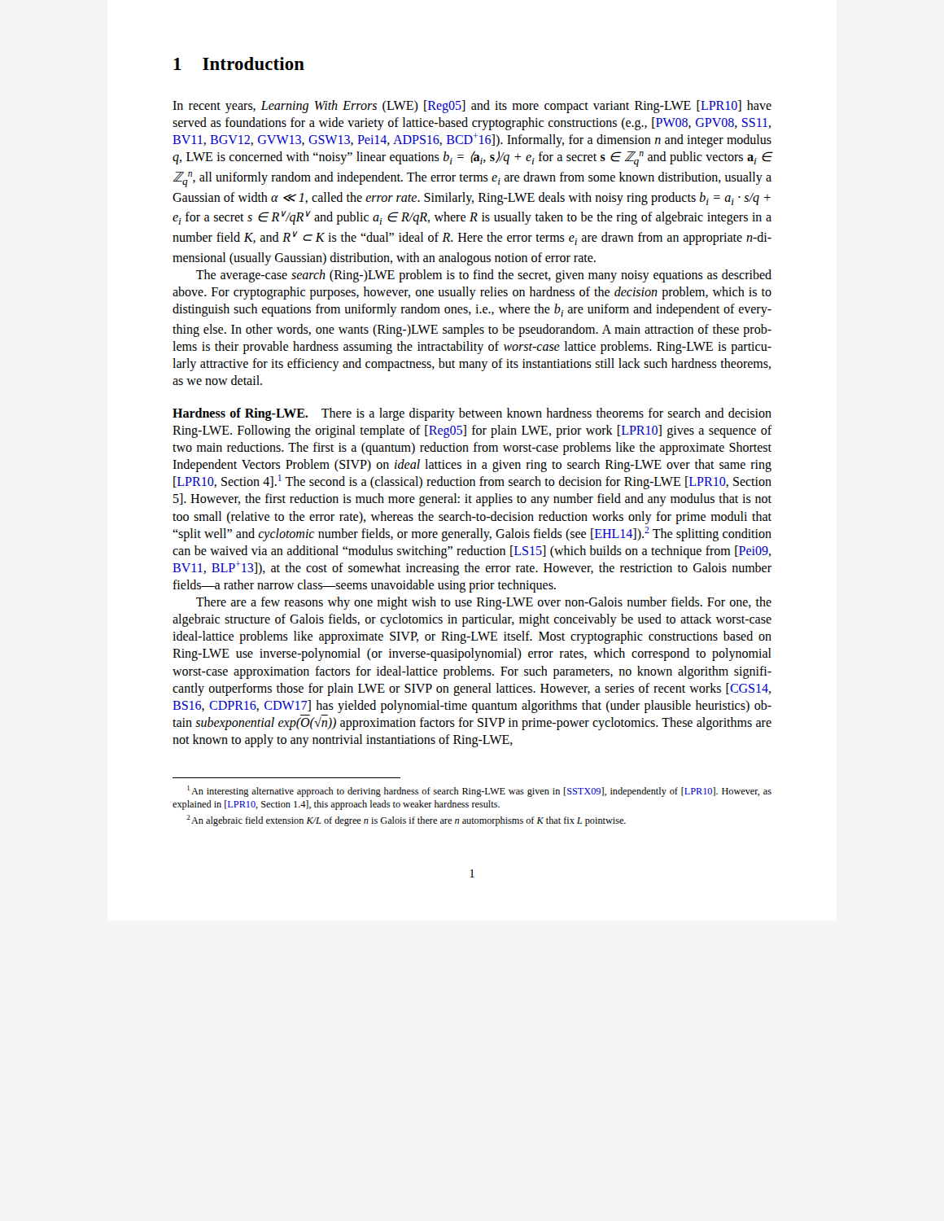1 Introduction
In recent years, Learning With Errors (LWE) [Reg05] and its more compact variant Ring-LWE [LPR10] have served as foundations for a wide variety of lattice-based cryptographic constructions (e.g., [PW08, GPV08, SS11, BV11, BGV12, GVW13, GSW13, Pei14, ADPS16, BCD+16]). Informally, for a dimension n and integer modulus q, LWE is concerned with “noisy” linear equations bi = ⟨ai, s⟩/q + ei for a secret s ∈ ℤqn and public vectors ai ∈ ℤqn, all uniformly random and independent. The error terms ei are drawn from some known distribution, usually a Gaussian of width α ≪ 1, called the error rate. Similarly, Ring-LWE deals with noisy ring products bi = ai · s/q + ei for a secret s ∈ R∨/qR∨ and public ai ∈ R/qR, where R is usually taken to be the ring of algebraic integers in a number field K, and R∨ ⊂ K is the “dual” ideal of R. Here the error terms ei are drawn from an appropriate n-dimensional (usually Gaussian) distribution, with an analogous notion of error rate.
The average-case search (Ring-)LWE problem is to find the secret, given many noisy equations as described above. For cryptographic purposes, however, one usually relies on hardness of the decision problem, which is to distinguish such equations from uniformly random ones, i.e., where the bi are uniform and independent of everything else. In other words, one wants (Ring-)LWE samples to be pseudorandom. A main attraction of these problems is their provable hardness assuming the intractability of worst-case lattice problems. Ring-LWE is particularly attractive for its efficiency and compactness, but many of its instantiations still lack such hardness theorems, as we now detail.
Hardness of Ring-LWE. There is a large disparity between known hardness theorems for search and decision Ring-LWE. Following the original template of [Reg05] for plain LWE, prior work [LPR10] gives a sequence of two main reductions. The first is a (quantum) reduction from worst-case problems like the approximate Shortest Independent Vectors Problem (SIVP) on ideal lattices in a given ring to search Ring-LWE over that same ring [LPR10, Section 4].1 The second is a (classical) reduction from search to decision for Ring-LWE [LPR10, Section 5]. However, the first reduction is much more general: it applies to any number field and any modulus that is not too small (relative to the error rate), whereas the search-to-decision reduction works only for prime moduli that “split well” and cyclotomic number fields, or more generally, Galois fields (see [EHL14]).2 The splitting condition can be waived via an additional “modulus switching” reduction [LS15] (which builds on a technique from [Pei09, BV11, BLP+13]), at the cost of somewhat increasing the error rate. However, the restriction to Galois number fields—a rather narrow class—seems unavoidable using prior techniques.
There are a few reasons why one might wish to use Ring-LWE over non-Galois number fields. For one, the algebraic structure of Galois fields, or cyclotomics in particular, might conceivably be used to attack worst-case ideal-lattice problems like approximate SIVP, or Ring-LWE itself. Most cryptographic constructions based on Ring-LWE use inverse-polynomial (or inverse-quasipolynomial) error rates, which correspond to polynomial worst-case approximation factors for ideal-lattice problems. For such parameters, no known algorithm significantly outperforms those for plain LWE or SIVP on general lattices. However, a series of recent works [CGS14, BS16, CDPR16, CDW17] has yielded polynomial-time quantum algorithms that (under plausible heuristics) obtain subexponential exp(O(√n)) approximation factors for SIVP in prime-power cyclotomics. These algorithms are not known to apply to any nontrivial instantiations of Ring-LWE,
1An interesting alternative approach to deriving hardness of search Ring-LWE was given in [SSTX09], independently of [LPR10]. However, as explained in [LPR10, Section 1.4], this approach leads to weaker hardness results.
2An algebraic field extension K/L of degree n is Galois if there are n automorphisms of K that fix L pointwise.
1